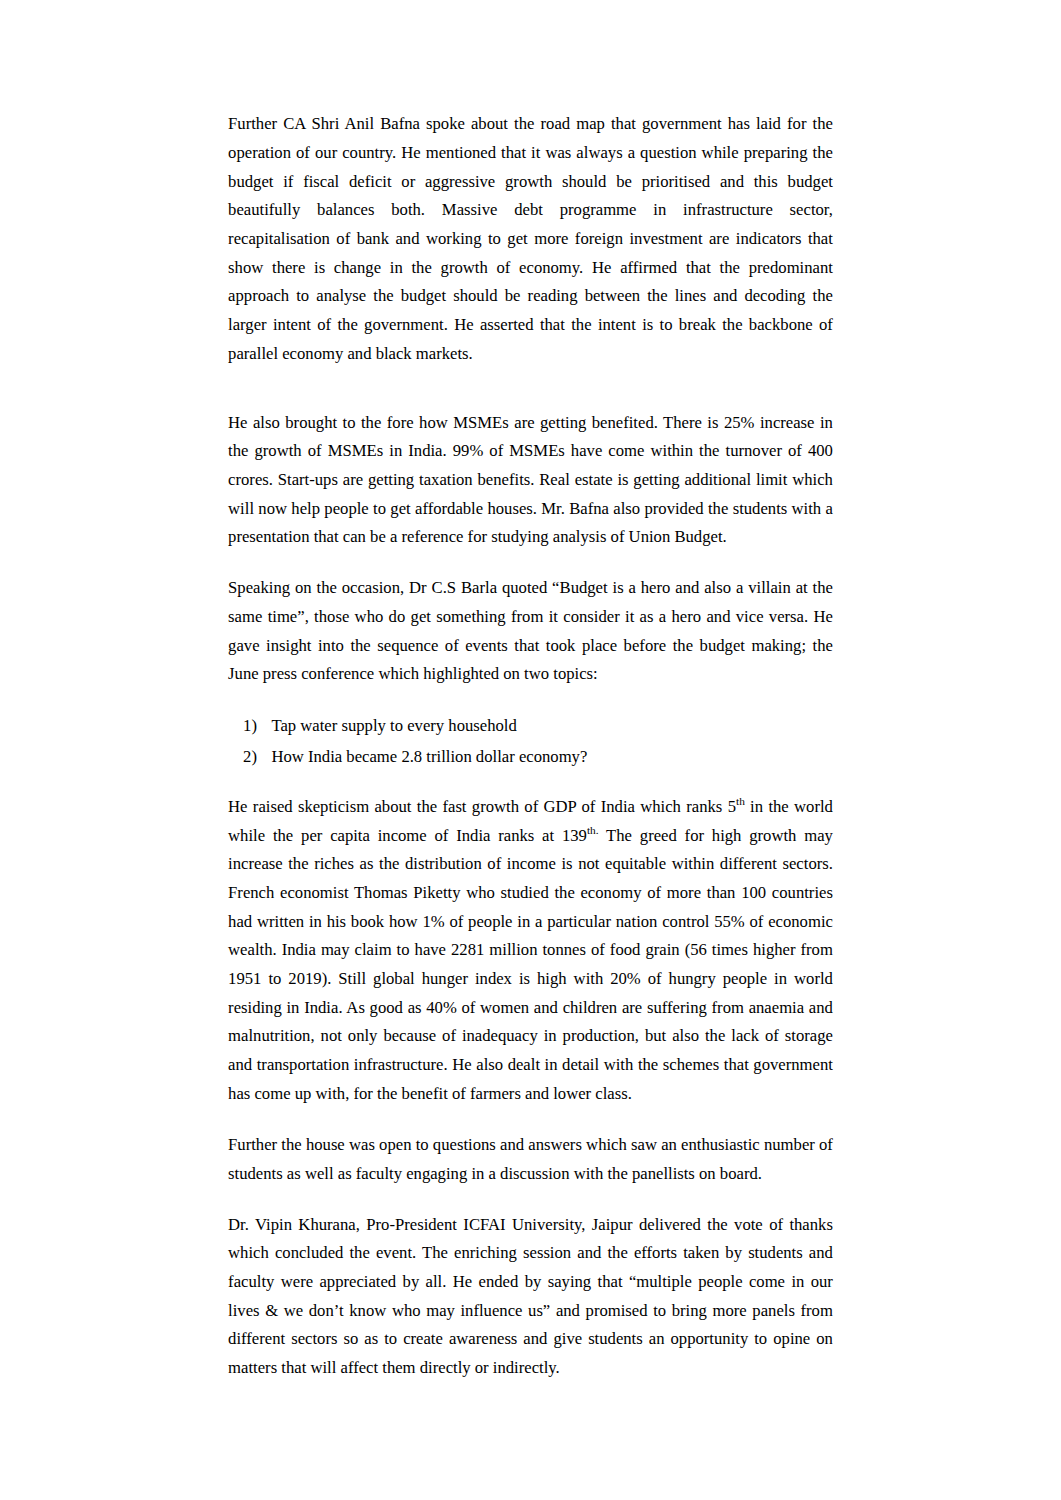Further CA Shri Anil Bafna spoke about the road map that government has laid for the operation of our country. He mentioned that it was always a question while preparing the budget if fiscal deficit or aggressive growth should be prioritised and this budget beautifully balances both. Massive debt programme in infrastructure sector, recapitalisation of bank and working to get more foreign investment are indicators that show there is change in the growth of economy. He affirmed that the predominant approach to analyse the budget should be reading between the lines and decoding the larger intent of the government. He asserted that the intent is to break the backbone of parallel economy and black markets.
He also brought to the fore how MSMEs are getting benefited. There is 25% increase in the growth of MSMEs in India. 99% of MSMEs have come within the turnover of 400 crores. Start-ups are getting taxation benefits. Real estate is getting additional limit which will now help people to get affordable houses. Mr. Bafna also provided the students with a presentation that can be a reference for studying analysis of Union Budget.
Speaking on the occasion, Dr C.S Barla quoted “Budget is a hero and also a villain at the same time”, those who do get something from it consider it as a hero and vice versa. He gave insight into the sequence of events that took place before the budget making; the June press conference which highlighted on two topics:
Tap water supply to every household
How India became 2.8 trillion dollar economy?
He raised skepticism about the fast growth of GDP of India which ranks 5th in the world while the per capita income of India ranks at 139th. The greed for high growth may increase the riches as the distribution of income is not equitable within different sectors. French economist Thomas Piketty who studied the economy of more than 100 countries had written in his book how 1% of people in a particular nation control 55% of economic wealth. India may claim to have 2281 million tonnes of food grain (56 times higher from 1951 to 2019). Still global hunger index is high with 20% of hungry people in world residing in India. As good as 40% of women and children are suffering from anaemia and malnutrition, not only because of inadequacy in production, but also the lack of storage and transportation infrastructure. He also dealt in detail with the schemes that government has come up with, for the benefit of farmers and lower class.
Further the house was open to questions and answers which saw an enthusiastic number of students as well as faculty engaging in a discussion with the panellists on board.
Dr. Vipin Khurana, Pro-President ICFAI University, Jaipur delivered the vote of thanks which concluded the event. The enriching session and the efforts taken by students and faculty were appreciated by all. He ended by saying that “multiple people come in our lives & we don’t know who may influence us” and promised to bring more panels from different sectors so as to create awareness and give students an opportunity to opine on matters that will affect them directly or indirectly.